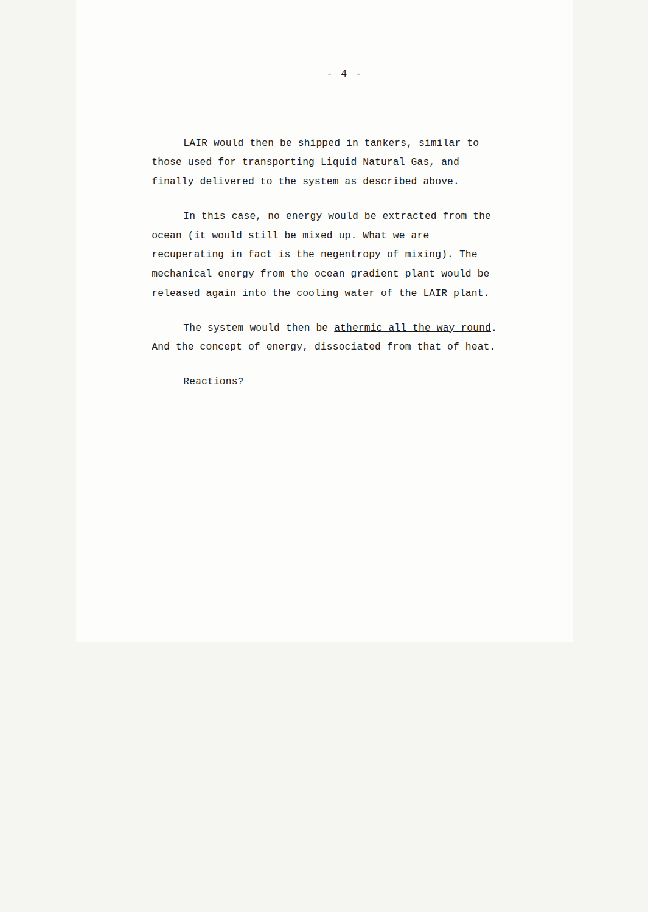- 4 -
LAIR would then be shipped in tankers, similar to those used for transporting Liquid Natural Gas, and finally delivered to the system as described above.
In this case, no energy would be extracted from the ocean (it would still be mixed up. What we are recuperating in fact is the negentropy of mixing). The mechanical energy from the ocean gradient plant would be released again into the cooling water of the LAIR plant.
The system would then be athermic all the way round. And the concept of energy, dissociated from that of heat.
Reactions?